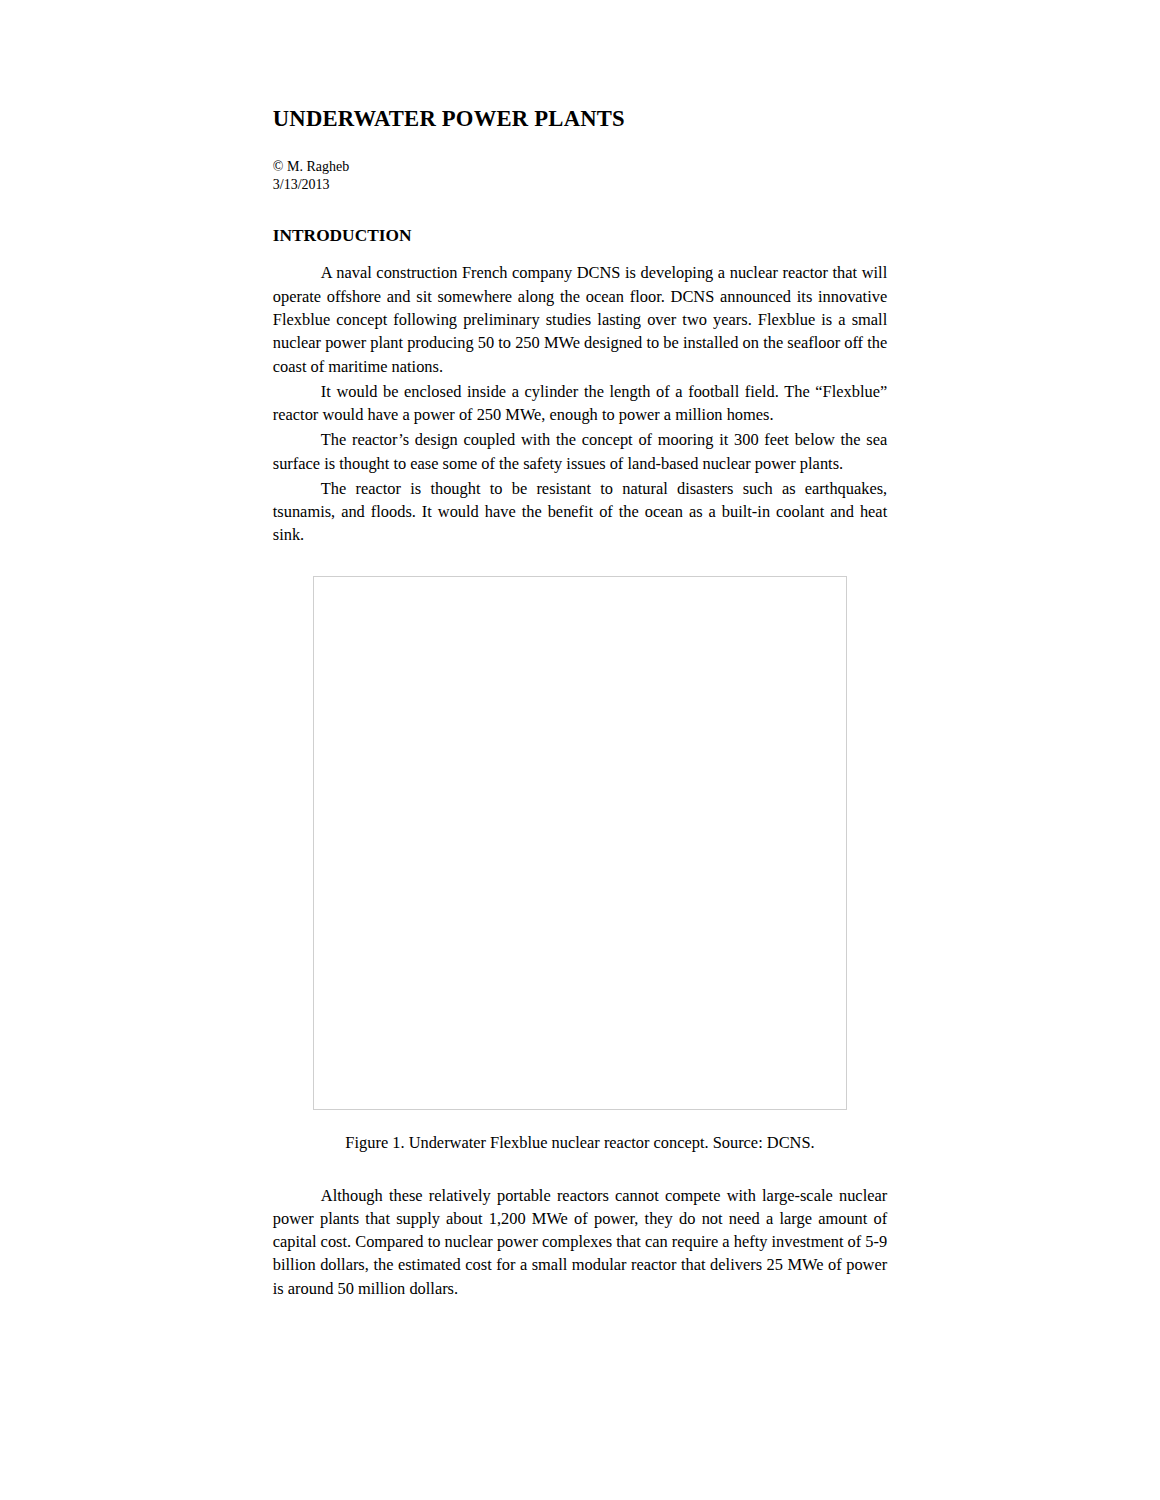UNDERWATER POWER PLANTS
© M. Ragheb
3/13/2013
INTRODUCTION
A naval construction French company DCNS is developing a nuclear reactor that will operate offshore and sit somewhere along the ocean floor. DCNS announced its innovative Flexblue concept following preliminary studies lasting over two years. Flexblue is a small nuclear power plant producing 50 to 250 MWe designed to be installed on the seafloor off the coast of maritime nations.
It would be enclosed inside a cylinder the length of a football field. The “Flexblue” reactor would have a power of 250 MWe, enough to power a million homes.
The reactor’s design coupled with the concept of mooring it 300 feet below the sea surface is thought to ease some of the safety issues of land-based nuclear power plants.
The reactor is thought to be resistant to natural disasters such as earthquakes, tsunamis, and floods. It would have the benefit of the ocean as a built-in coolant and heat sink.
Figure 1. Underwater Flexblue nuclear reactor concept. Source: DCNS.
Although these relatively portable reactors cannot compete with large-scale nuclear power plants that supply about 1,200 MWe of power, they do not need a large amount of capital cost. Compared to nuclear power complexes that can require a hefty investment of 5-9 billion dollars, the estimated cost for a small modular reactor that delivers 25 MWe of power is around 50 million dollars.